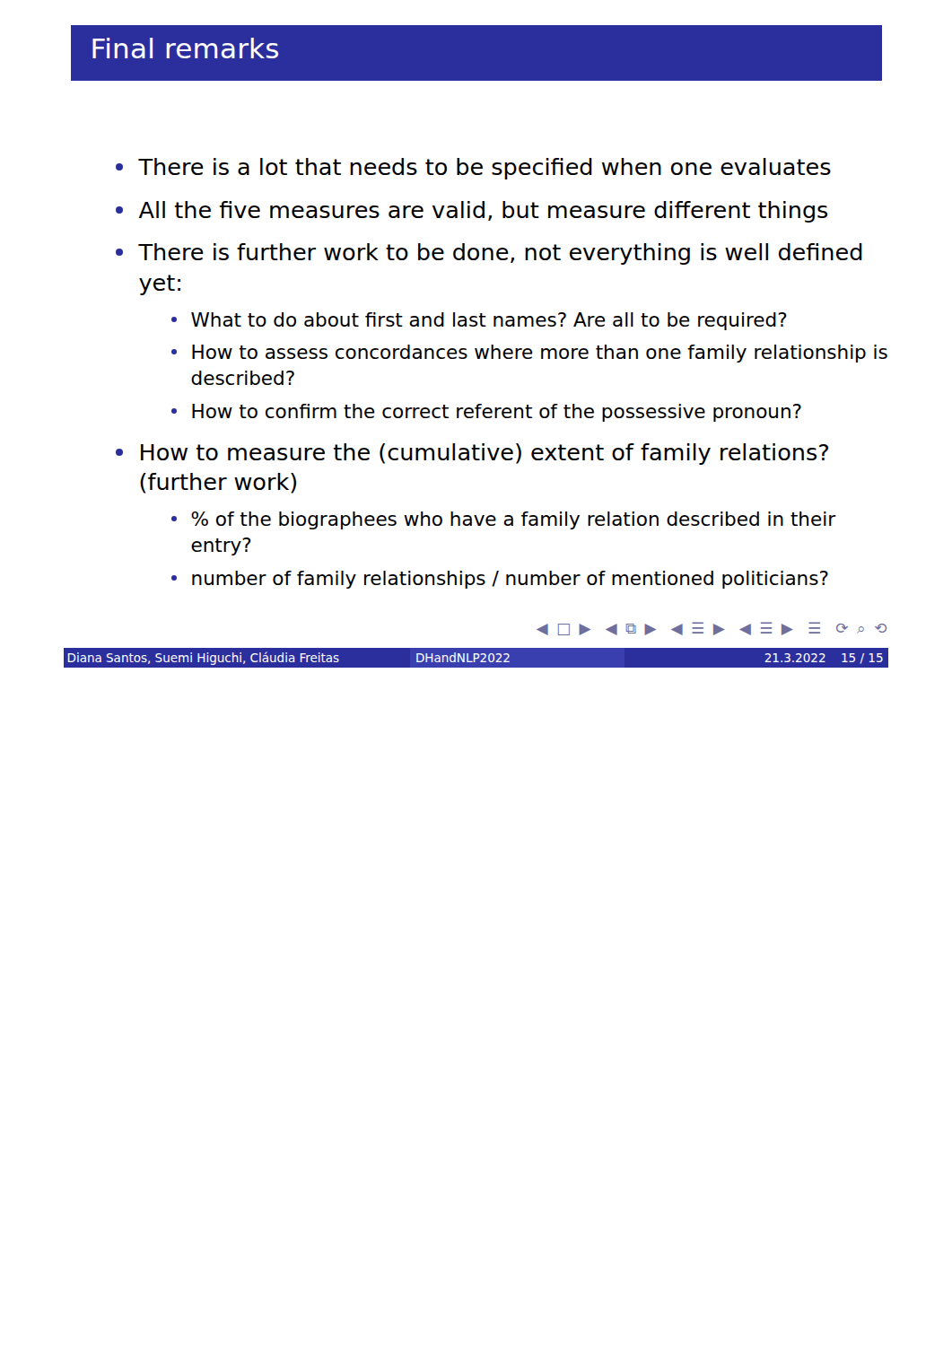Final remarks
There is a lot that needs to be specified when one evaluates
All the five measures are valid, but measure different things
There is further work to be done, not everything is well defined yet:
What to do about first and last names? Are all to be required?
How to assess concordances where more than one family relationship is described?
How to confirm the correct referent of the possessive pronoun?
How to measure the (cumulative) extent of family relations? (further work)
% of the biographees who have a family relation described in their entry?
number of family relationships / number of mentioned politicians?
◀ □ ▶ ◀ ⧉ ▶ ◀ ☰ ▶ ◀ ☰ ▶ ☰ ⟳ ⌕ ⟲
Diana Santos, Suemi Higuchi, Cláudia Freitas
DHandNLP2022
21.3.2022 15 / 15